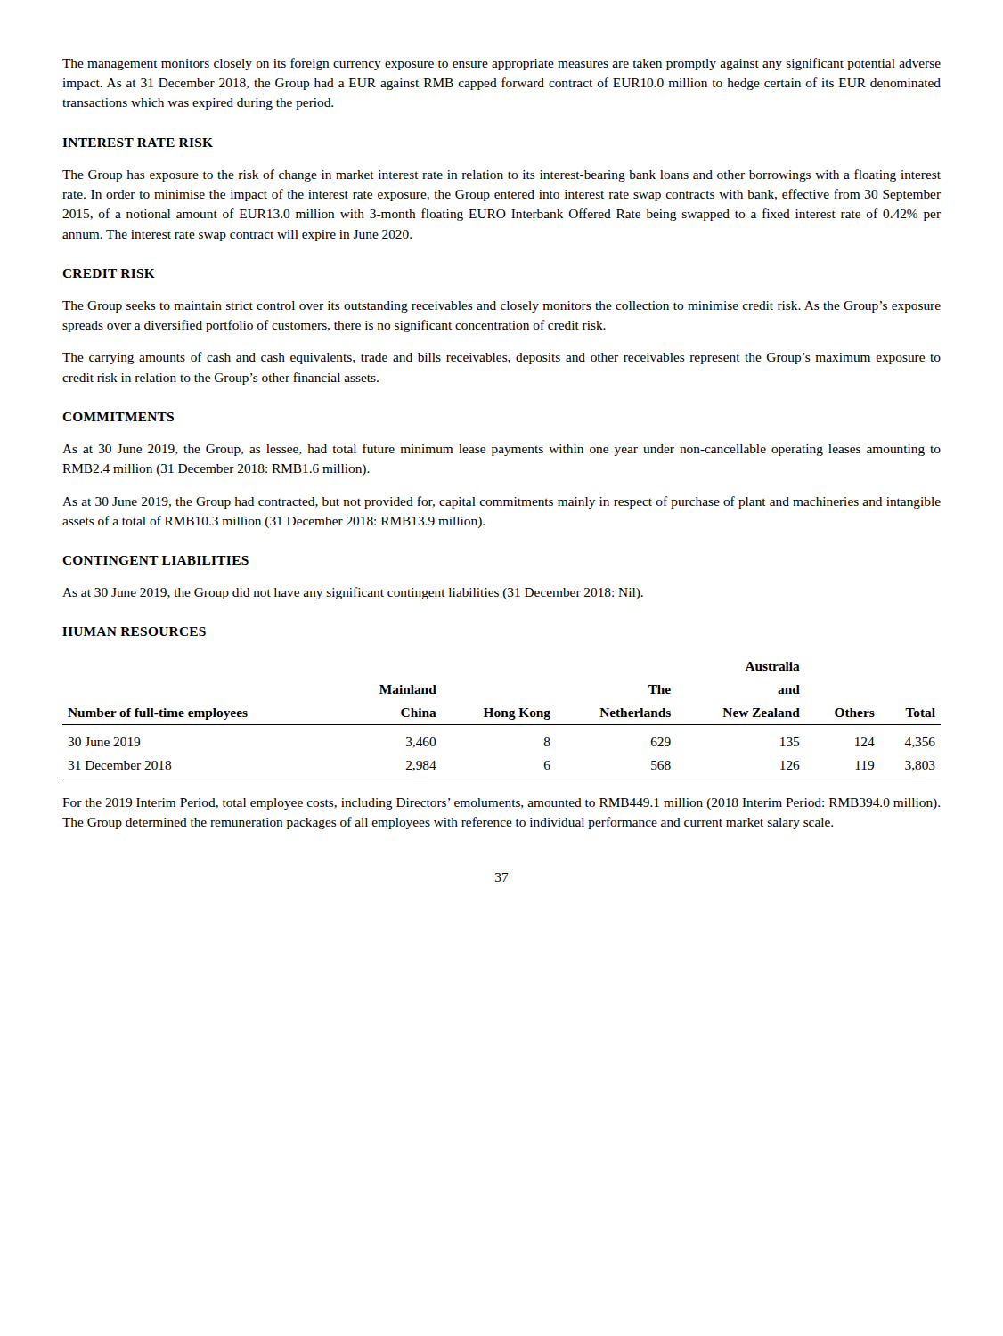The management monitors closely on its foreign currency exposure to ensure appropriate measures are taken promptly against any significant potential adverse impact. As at 31 December 2018, the Group had a EUR against RMB capped forward contract of EUR10.0 million to hedge certain of its EUR denominated transactions which was expired during the period.
INTEREST RATE RISK
The Group has exposure to the risk of change in market interest rate in relation to its interest-bearing bank loans and other borrowings with a floating interest rate. In order to minimise the impact of the interest rate exposure, the Group entered into interest rate swap contracts with bank, effective from 30 September 2015, of a notional amount of EUR13.0 million with 3-month floating EURO Interbank Offered Rate being swapped to a fixed interest rate of 0.42% per annum. The interest rate swap contract will expire in June 2020.
CREDIT RISK
The Group seeks to maintain strict control over its outstanding receivables and closely monitors the collection to minimise credit risk. As the Group’s exposure spreads over a diversified portfolio of customers, there is no significant concentration of credit risk.
The carrying amounts of cash and cash equivalents, trade and bills receivables, deposits and other receivables represent the Group’s maximum exposure to credit risk in relation to the Group’s other financial assets.
COMMITMENTS
As at 30 June 2019, the Group, as lessee, had total future minimum lease payments within one year under non-cancellable operating leases amounting to RMB2.4 million (31 December 2018: RMB1.6 million).
As at 30 June 2019, the Group had contracted, but not provided for, capital commitments mainly in respect of purchase of plant and machineries and intangible assets of a total of RMB10.3 million (31 December 2018: RMB13.9 million).
CONTINGENT LIABILITIES
As at 30 June 2019, the Group did not have any significant contingent liabilities (31 December 2018: Nil).
HUMAN RESOURCES
| | | | | Australia | | |
| --- | --- | --- | --- | --- | --- | --- |
| | Mainland | | The | and | | |
| Number of full-time employees | China | Hong Kong | Netherlands | New Zealand | Others | Total |
| 30 June 2019 | 3,460 | 8 | 629 | 135 | 124 | 4,356 |
| 31 December 2018 | 2,984 | 6 | 568 | 126 | 119 | 3,803 |
For the 2019 Interim Period, total employee costs, including Directors’ emoluments, amounted to RMB449.1 million (2018 Interim Period: RMB394.0 million). The Group determined the remuneration packages of all employees with reference to individual performance and current market salary scale.
37